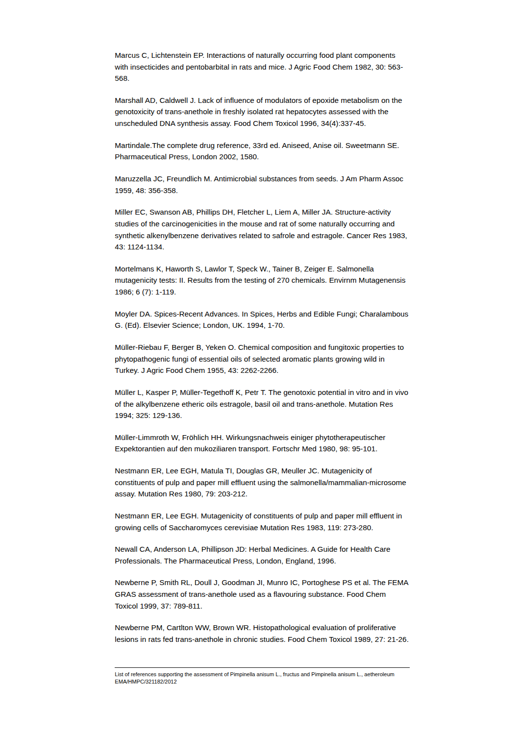Marcus C, Lichtenstein EP. Interactions of naturally occurring food plant components with insecticides and pentobarbital in rats and mice. J Agric Food Chem 1982, 30: 563-568.
Marshall AD, Caldwell J. Lack of influence of modulators of epoxide metabolism on the genotoxicity of trans-anethole in freshly isolated rat hepatocytes assessed with the unscheduled DNA synthesis assay. Food Chem Toxicol 1996, 34(4):337-45.
Martindale.The complete drug reference, 33rd ed. Aniseed, Anise oil. Sweetmann SE. Pharmaceutical Press, London 2002, 1580.
Maruzzella JC, Freundlich M. Antimicrobial substances from seeds. J Am Pharm Assoc 1959, 48: 356-358.
Miller EC, Swanson AB, Phillips DH, Fletcher L, Liem A, Miller JA. Structure-activity studies of the carcinogenicities in the mouse and rat of some naturally occurring and synthetic alkenylbenzene derivatives related to safrole and estragole. Cancer Res 1983, 43: 1124-1134.
Mortelmans K, Haworth S, Lawlor T, Speck W., Tainer B, Zeiger E. Salmonella mutagenicity tests: II. Results from the testing of 270 chemicals. Envirnm Mutagenensis 1986; 6 (7): 1-119.
Moyler DA. Spices-Recent Advances. In Spices, Herbs and Edible Fungi; Charalambous G. (Ed). Elsevier Science; London, UK. 1994, 1-70.
Müller-Riebau F, Berger B, Yeken O. Chemical composition and fungitoxic properties to phytopathogenic fungi of essential oils of selected aromatic plants growing wild in Turkey. J Agric Food Chem 1955, 43: 2262-2266.
Müller L, Kasper P, Müller-Tegethoff K, Petr T. The genotoxic potential in vitro and in vivo of the alkylbenzene etheric oils estragole, basil oil and trans-anethole. Mutation Res 1994; 325: 129-136.
Müller-Limmroth W, Fröhlich HH. Wirkungsnachweis einiger phytotherapeutischer Expektorantien auf den mukoziliaren transport. Fortschr Med 1980, 98: 95-101.
Nestmann ER, Lee EGH, Matula TI, Douglas GR, Meuller JC. Mutagenicity of constituents of pulp and paper mill effluent using the salmonella/mammalian-microsome assay. Mutation Res 1980, 79: 203-212.
Nestmann ER, Lee EGH. Mutagenicity of constituents of pulp and paper mill effluent in growing cells of Saccharomyces cerevisiae Mutation Res 1983, 119: 273-280.
Newall CA, Anderson LA, Phillipson JD: Herbal Medicines. A Guide for Health Care Professionals. The Pharmaceutical Press, London, England, 1996.
Newberne P, Smith RL, Doull J, Goodman JI, Munro IC, Portoghese PS et al. The FEMA GRAS assessment of trans-anethole used as a flavouring substance. Food Chem Toxicol 1999, 37: 789-811.
Newberne PM, Cartlton WW, Brown WR. Histopathological evaluation of proliferative lesions in rats fed trans-anethole in chronic studies. Food Chem Toxicol 1989, 27: 21-26.
List of references supporting the assessment of Pimpinella anisum L., fructus and Pimpinella anisum L., aetheroleum
EMA/HMPC/321182/2012